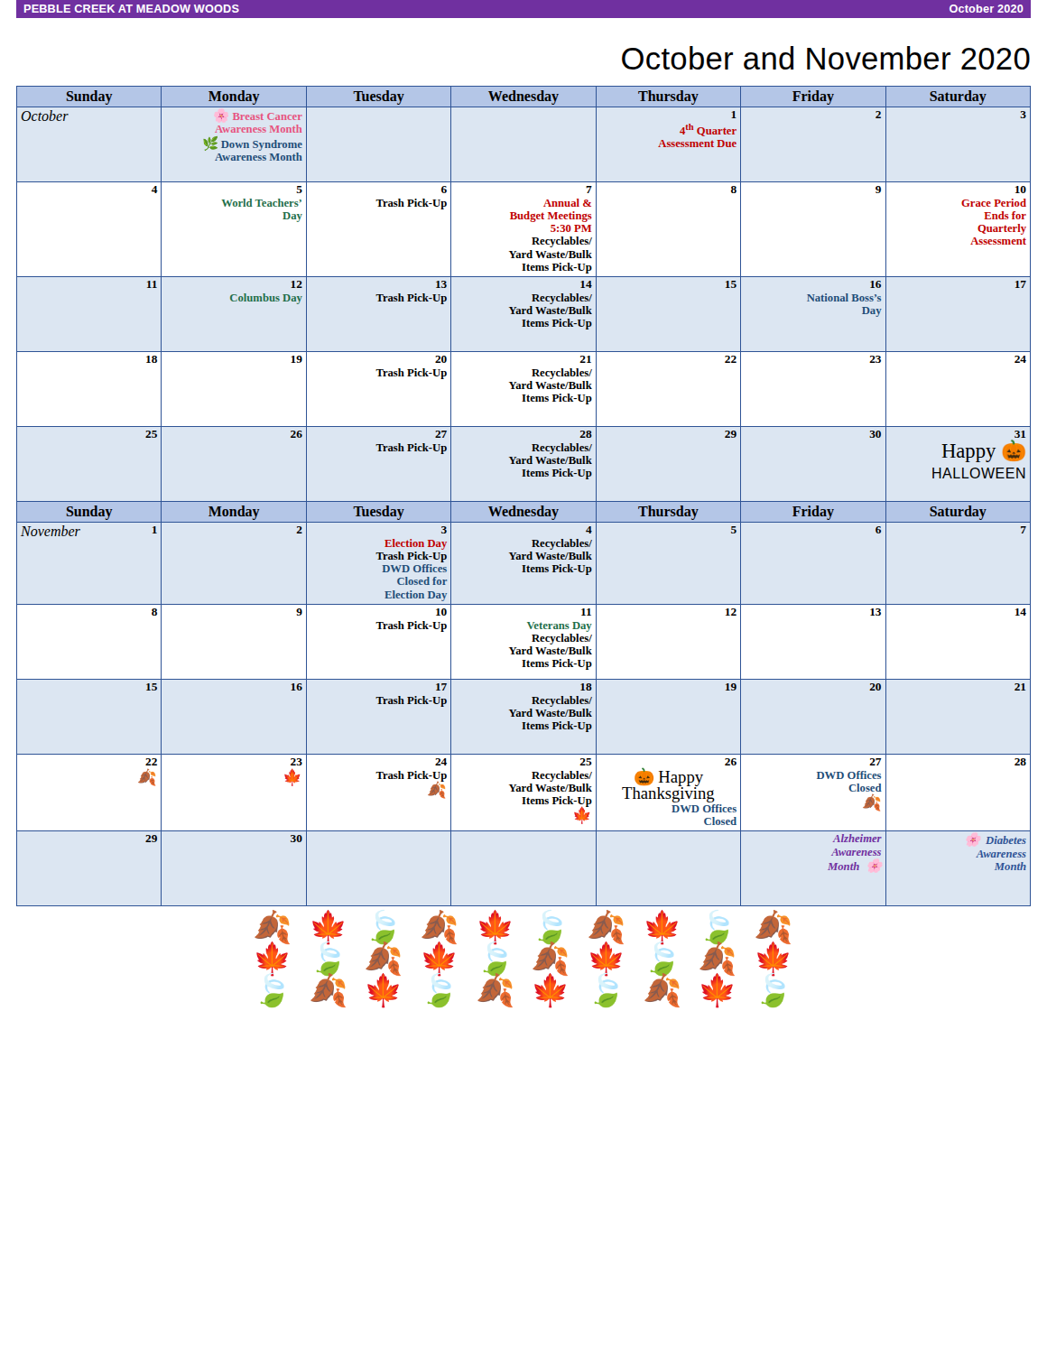PEBBLE CREEK AT MEADOW WOODS
October 2020
October and November 2020
| Sunday | Monday | Tuesday | Wednesday | Thursday | Friday | Saturday |
| --- | --- | --- | --- | --- | --- | --- |
| October | 🌸 Breast Cancer Awareness Month 🌿 Down Syndrome Awareness Month | | | 1 4 th Quarter Assessment Due | 2 | 3 |
| 4 | 5 World Teachers’ Day | 6 Trash Pick-Up | 7 Annual & Budget Meetings 5:30 PM Recyclables/ Yard Waste/Bulk Items Pick-Up | 8 | 9 | 10 Grace Period Ends for Quarterly Assessment |
| 11 | 12 Columbus Day | 13 Trash Pick-Up | 14 Recyclables/ Yard Waste/Bulk Items Pick-Up | 15 | 16 National Boss’s Day | 17 |
| 18 | 19 | 20 Trash Pick-Up | 21 Recyclables/ Yard Waste/Bulk Items Pick-Up | 22 | 23 | 24 |
| 25 | 26 | 27 Trash Pick-Up | 28 Recyclables/ Yard Waste/Bulk Items Pick-Up | 29 | 30 | 31 Happy 🎃 HALLOWEEN |
| Sunday | Monday | Tuesday | Wednesday | Thursday | Friday | Saturday |
| November 1 | 2 | 3 Election Day Trash Pick-Up DWD Offices Closed for Election Day | 4 Recyclables/ Yard Waste/Bulk Items Pick-Up | 5 | 6 | 7 |
| 8 | 9 | 10 Trash Pick-Up | 11 Veterans Day Recyclables/ Yard Waste/Bulk Items Pick-Up | 12 | 13 | 14 |
| 15 | 16 | 17 Trash Pick-Up | 18 Recyclables/ Yard Waste/Bulk Items Pick-Up | 19 | 20 | 21 |
| 22 🍂 | 23 🍁 | 24 Trash Pick-Up 🍂 | 25 Recyclables/ Yard Waste/Bulk Items Pick-Up 🍁 | 26 🎃 Happy Thanksgiving DWD Offices Closed | 27 DWD Offices Closed 🍂 | 28 |
| 29 | 30 | | | | Alzheimer Awareness Month 🌸 | 🌸 Diabetes Awareness Month |
🍂 🍁 🍃 🍂 🍁 🍃 🍂 🍁 🍃 🍂
🍁 🍃 🍂 🍁 🍃 🍂 🍁 🍃 🍂 🍁
🍃 🍂 🍁 🍃 🍂 🍁 🍃 🍂 🍁 🍃